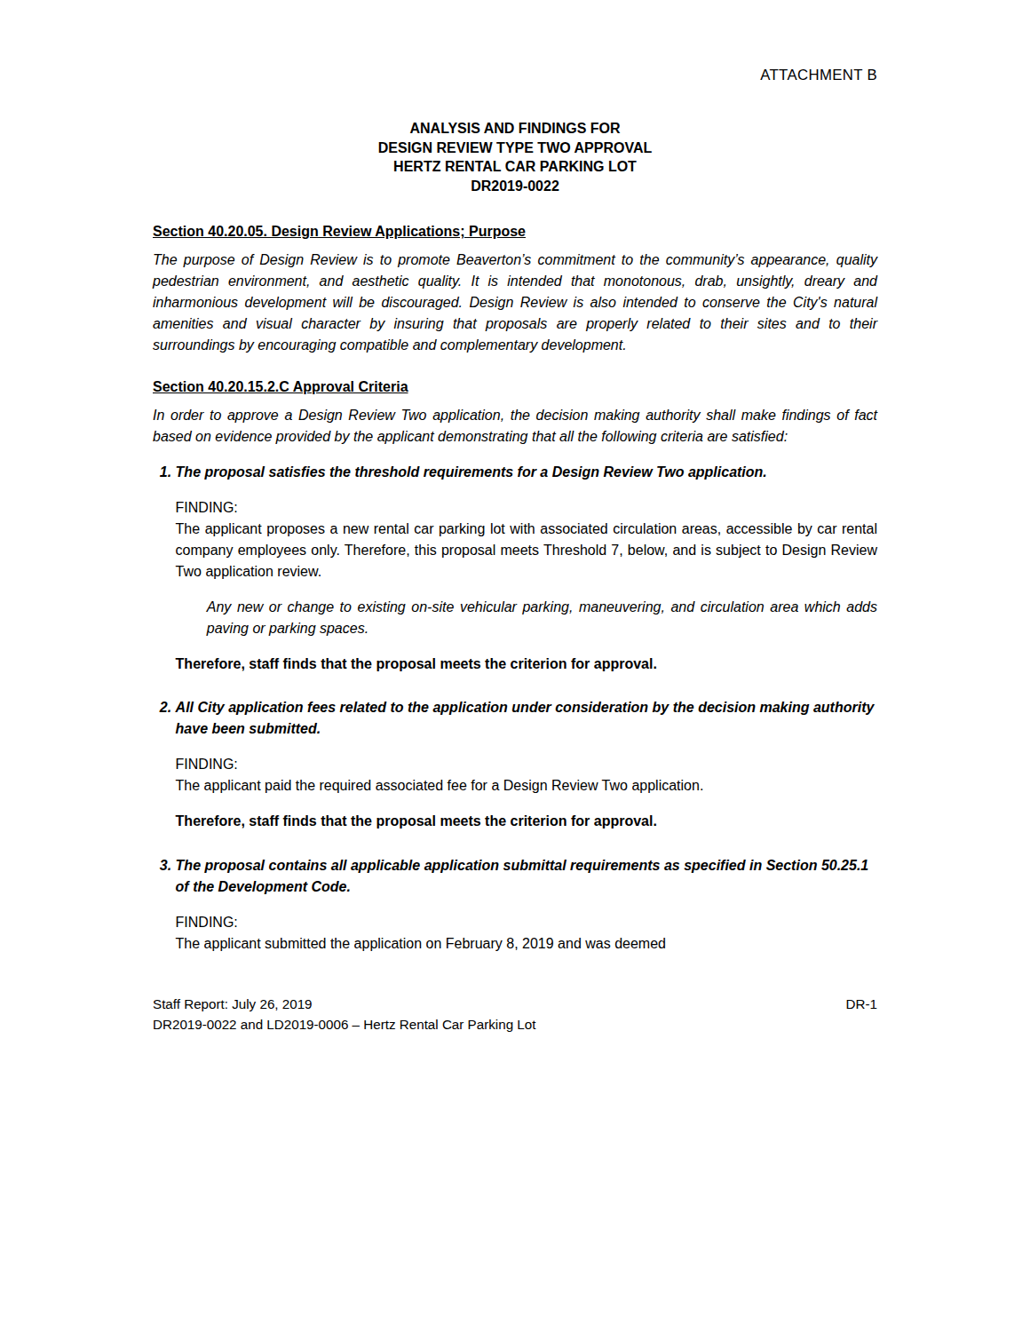ATTACHMENT B
ANALYSIS AND FINDINGS FOR
DESIGN REVIEW TYPE TWO APPROVAL
HERTZ RENTAL CAR PARKING LOT
DR2019-0022
Section 40.20.05. Design Review Applications; Purpose
The purpose of Design Review is to promote Beaverton’s commitment to the community’s appearance, quality pedestrian environment, and aesthetic quality. It is intended that monotonous, drab, unsightly, dreary and inharmonious development will be discouraged. Design Review is also intended to conserve the City's natural amenities and visual character by insuring that proposals are properly related to their sites and to their surroundings by encouraging compatible and complementary development.
Section 40.20.15.2.C Approval Criteria
In order to approve a Design Review Two application, the decision making authority shall make findings of fact based on evidence provided by the applicant demonstrating that all the following criteria are satisfied:
The proposal satisfies the threshold requirements for a Design Review Two application.
FINDING:
The applicant proposes a new rental car parking lot with associated circulation areas, accessible by car rental company employees only. Therefore, this proposal meets Threshold 7, below, and is subject to Design Review Two application review.
Any new or change to existing on-site vehicular parking, maneuvering, and circulation area which adds paving or parking spaces.
Therefore, staff finds that the proposal meets the criterion for approval.
All City application fees related to the application under consideration by the decision making authority have been submitted.
FINDING:
The applicant paid the required associated fee for a Design Review Two application.
Therefore, staff finds that the proposal meets the criterion for approval.
The proposal contains all applicable application submittal requirements as specified in Section 50.25.1 of the Development Code.
FINDING:
The applicant submitted the application on February 8, 2019 and was deemed
Staff Report: July 26, 2019
DR2019-0022 and LD2019-0006 – Hertz Rental Car Parking Lot
DR-1